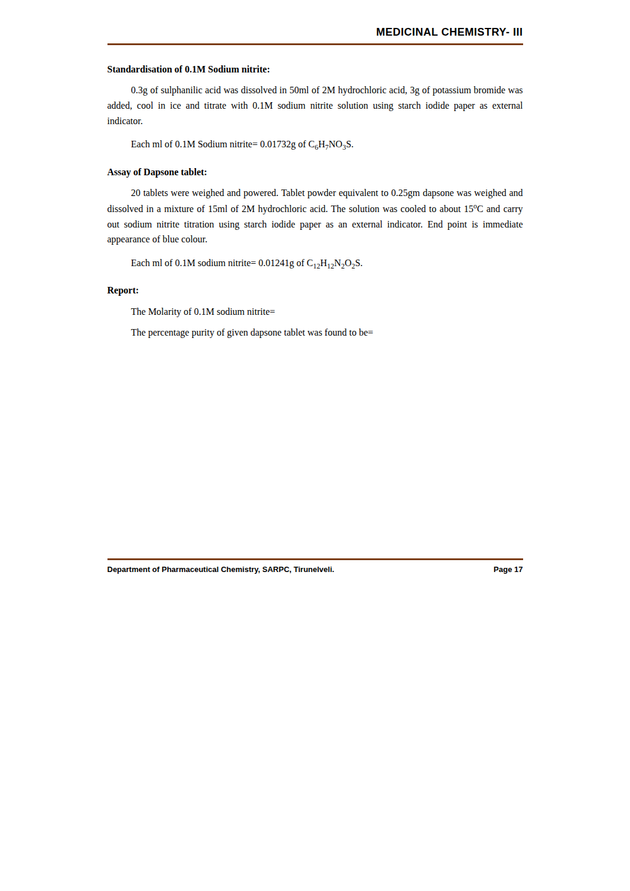MEDICINAL CHEMISTRY- III
Standardisation of 0.1M Sodium nitrite:
0.3g of sulphanilic acid was dissolved in 50ml of 2M hydrochloric acid, 3g of potassium bromide was added, cool in ice and titrate with 0.1M sodium nitrite solution using starch iodide paper as external indicator.
Each ml of 0.1M Sodium nitrite= 0.01732g of C6H7NO3S.
Assay of Dapsone tablet:
20 tablets were weighed and powered. Tablet powder equivalent to 0.25gm dapsone was weighed and dissolved in a mixture of 15ml of 2M hydrochloric acid. The solution was cooled to about 15oC and carry out sodium nitrite titration using starch iodide paper as an external indicator. End point is immediate appearance of blue colour.
Each ml of 0.1M sodium nitrite= 0.01241g of C12H12N2O2S.
Report:
The Molarity of 0.1M sodium nitrite=
The percentage purity of given dapsone tablet was found to be=
Department of Pharmaceutical Chemistry, SARPC, Tirunelveli. Page 17